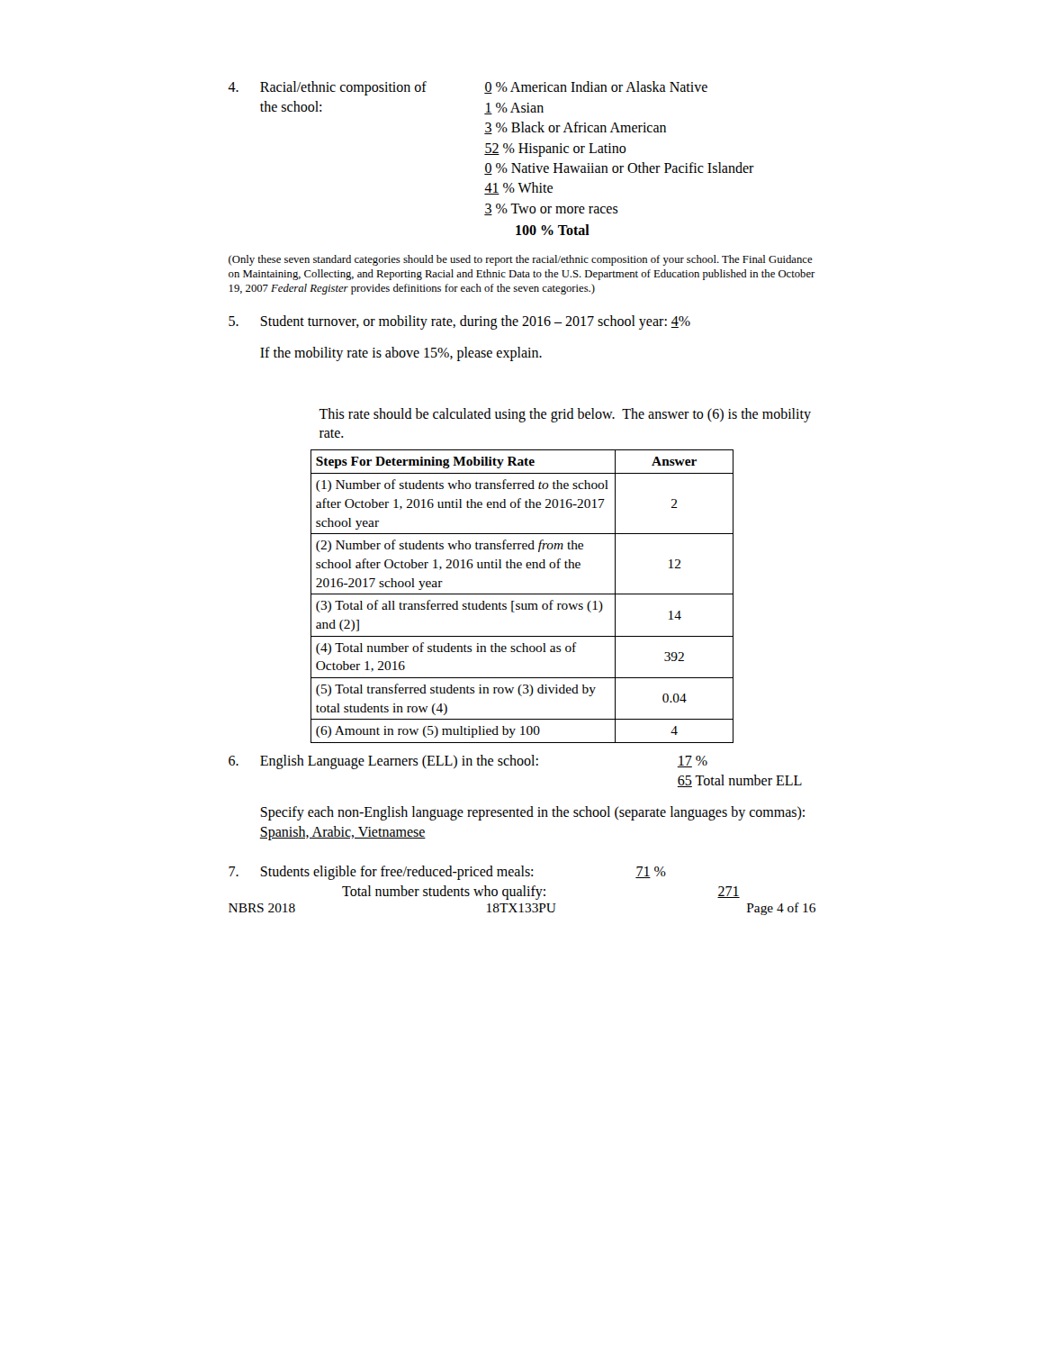4.
Racial/ethnic composition of
the school:
0 % American Indian or Alaska Native
1 % Asian
3 % Black or African American
52 % Hispanic or Latino
0 % Native Hawaiian or Other Pacific Islander
41 % White
3 % Two or more races
100 % Total
(Only these seven standard categories should be used to report the racial/ethnic composition of your school. The Final Guidance on Maintaining, Collecting, and Reporting Racial and Ethnic Data to the U.S. Department of Education published in the October 19, 2007 Federal Register provides definitions for each of the seven categories.)
5.
Student turnover, or mobility rate, during the 2016 – 2017 school year: 4%
If the mobility rate is above 15%, please explain.
This rate should be calculated using the grid below. The answer to (6) is the mobility rate.
| Steps For Determining Mobility Rate | Answer |
| --- | --- |
| (1) Number of students who transferred to the school after October 1, 2016 until the end of the 2016-2017 school year | 2 |
| (2) Number of students who transferred from the school after October 1, 2016 until the end of the 2016-2017 school year | 12 |
| (3) Total of all transferred students [sum of rows (1) and (2)] | 14 |
| (4) Total number of students in the school as of October 1, 2016 | 392 |
| (5) Total transferred students in row (3) divided by total students in row (4) | 0.04 |
| (6) Amount in row (5) multiplied by 100 | 4 |
6.
English Language Learners (ELL) in the school:
17 %
65 Total number ELL
Specify each non-English language represented in the school (separate languages by commas):
Spanish, Arabic, Vietnamese
7.
Students eligible for free/reduced-priced meals:
71 %
Total number students who qualify:
271
NBRS 2018
18TX133PU
Page 4 of 16